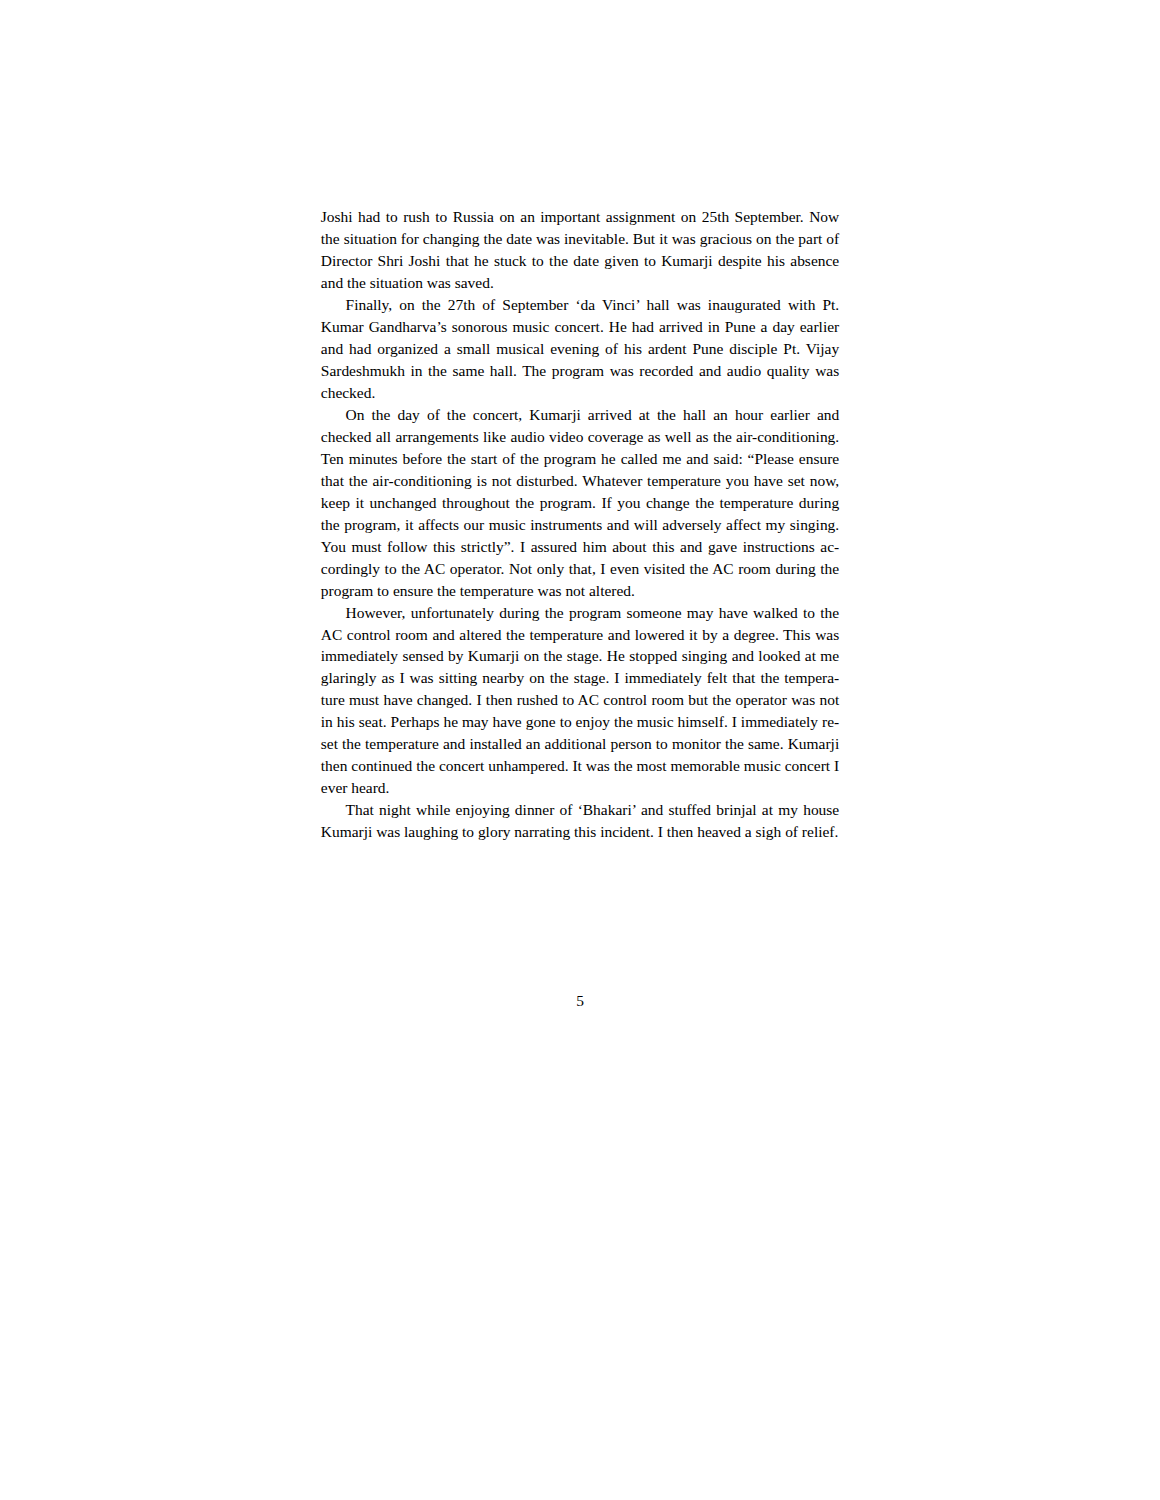Joshi had to rush to Russia on an important assignment on 25th September. Now the situation for changing the date was inevitable. But it was gracious on the part of Director Shri Joshi that he stuck to the date given to Kumarji despite his absence and the situation was saved.
Finally, on the 27th of September ‘da Vinci’ hall was inaugurated with Pt. Kumar Gandharva’s sonorous music concert. He had arrived in Pune a day earlier and had organized a small musical evening of his ardent Pune disciple Pt. Vijay Sardeshmukh in the same hall. The program was recorded and audio quality was checked.
On the day of the concert, Kumarji arrived at the hall an hour earlier and checked all arrangements like audio video coverage as well as the air-conditioning. Ten minutes before the start of the program he called me and said: “Please ensure that the air-conditioning is not disturbed. Whatever temperature you have set now, keep it unchanged throughout the program. If you change the temperature during the program, it affects our music instruments and will adversely affect my singing. You must follow this strictly”. I assured him about this and gave instructions accordingly to the AC operator. Not only that, I even visited the AC room during the program to ensure the temperature was not altered.
However, unfortunately during the program someone may have walked to the AC control room and altered the temperature and lowered it by a degree. This was immediately sensed by Kumarji on the stage. He stopped singing and looked at me glaringly as I was sitting nearby on the stage. I immediately felt that the temperature must have changed. I then rushed to AC control room but the operator was not in his seat. Perhaps he may have gone to enjoy the music himself. I immediately reset the temperature and installed an additional person to monitor the same. Kumarji then continued the concert unhampered. It was the most memorable music concert I ever heard.
That night while enjoying dinner of ‘Bhakari’ and stuffed brinjal at my house Kumarji was laughing to glory narrating this incident. I then heaved a sigh of relief.
5